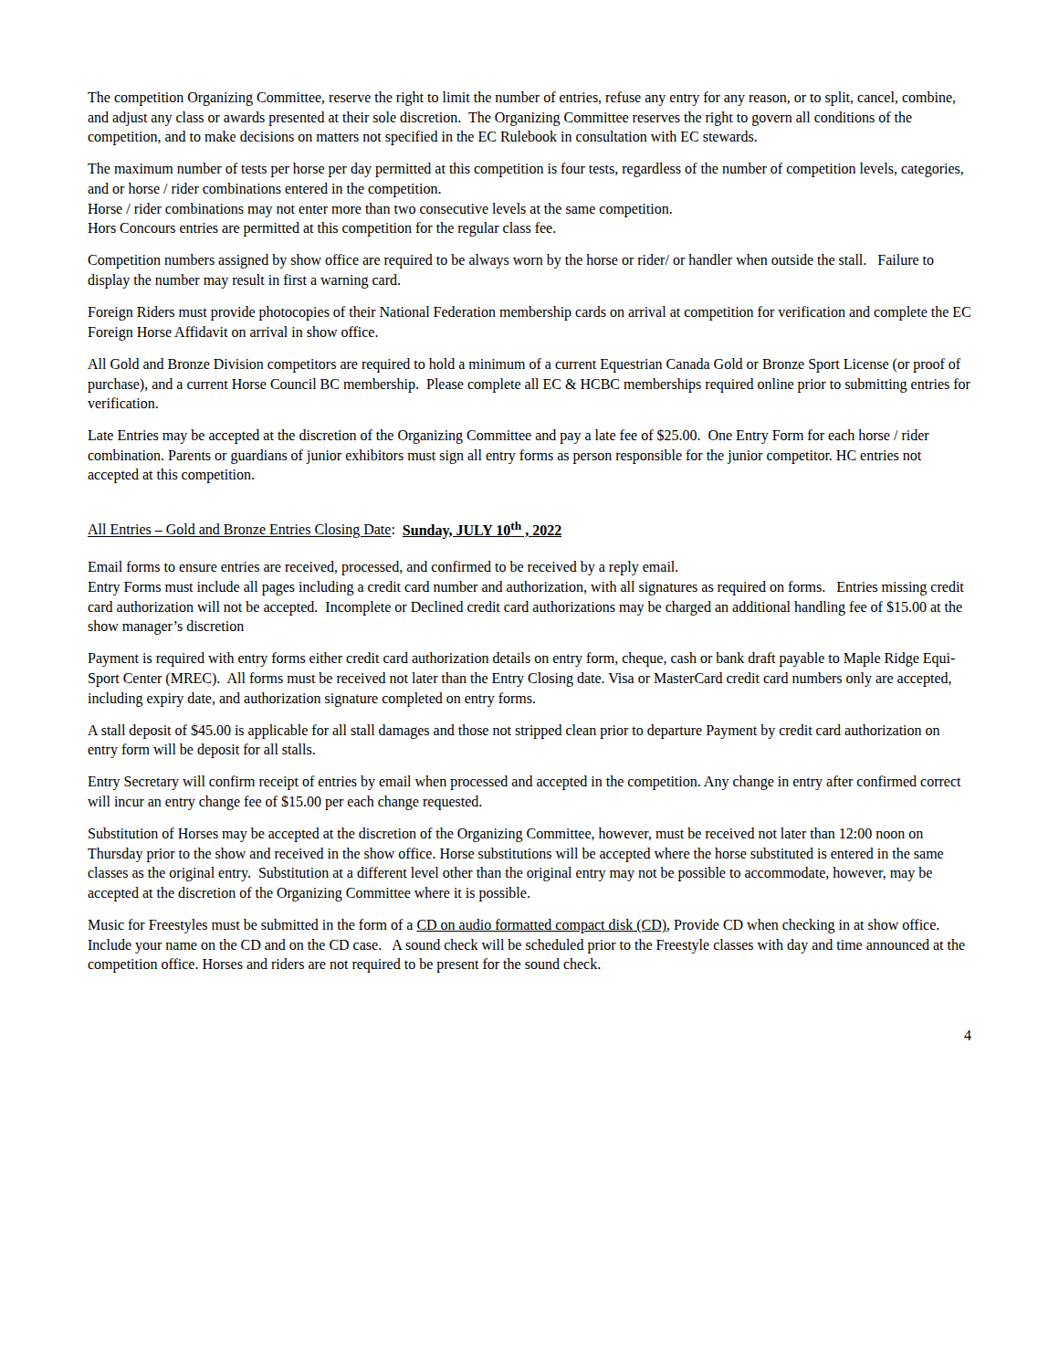The competition Organizing Committee, reserve the right to limit the number of entries, refuse any entry for any reason, or to split, cancel, combine, and adjust any class or awards presented at their sole discretion. The Organizing Committee reserves the right to govern all conditions of the competition, and to make decisions on matters not specified in the EC Rulebook in consultation with EC stewards.
The maximum number of tests per horse per day permitted at this competition is four tests, regardless of the number of competition levels, categories, and or horse / rider combinations entered in the competition.
Horse / rider combinations may not enter more than two consecutive levels at the same competition.
Hors Concours entries are permitted at this competition for the regular class fee.
Competition numbers assigned by show office are required to be always worn by the horse or rider/ or handler when outside the stall. Failure to display the number may result in first a warning card.
Foreign Riders must provide photocopies of their National Federation membership cards on arrival at competition for verification and complete the EC Foreign Horse Affidavit on arrival in show office.
All Gold and Bronze Division competitors are required to hold a minimum of a current Equestrian Canada Gold or Bronze Sport License (or proof of purchase), and a current Horse Council BC membership. Please complete all EC & HCBC memberships required online prior to submitting entries for verification.
Late Entries may be accepted at the discretion of the Organizing Committee and pay a late fee of $25.00. One Entry Form for each horse / rider combination. Parents or guardians of junior exhibitors must sign all entry forms as person responsible for the junior competitor. HC entries not accepted at this competition.
All Entries – Gold and Bronze Entries Closing Date: Sunday, JULY 10th , 2022
Email forms to ensure entries are received, processed, and confirmed to be received by a reply email.
Entry Forms must include all pages including a credit card number and authorization, with all signatures as required on forms. Entries missing credit card authorization will not be accepted. Incomplete or Declined credit card authorizations may be charged an additional handling fee of $15.00 at the show manager’s discretion
Payment is required with entry forms either credit card authorization details on entry form, cheque, cash or bank draft payable to Maple Ridge Equi-Sport Center (MREC). All forms must be received not later than the Entry Closing date. Visa or MasterCard credit card numbers only are accepted, including expiry date, and authorization signature completed on entry forms.
A stall deposit of $45.00 is applicable for all stall damages and those not stripped clean prior to departure Payment by credit card authorization on entry form will be deposit for all stalls.
Entry Secretary will confirm receipt of entries by email when processed and accepted in the competition. Any change in entry after confirmed correct will incur an entry change fee of $15.00 per each change requested.
Substitution of Horses may be accepted at the discretion of the Organizing Committee, however, must be received not later than 12:00 noon on Thursday prior to the show and received in the show office. Horse substitutions will be accepted where the horse substituted is entered in the same classes as the original entry. Substitution at a different level other than the original entry may not be possible to accommodate, however, may be accepted at the discretion of the Organizing Committee where it is possible.
Music for Freestyles must be submitted in the form of a CD on audio formatted compact disk (CD), Provide CD when checking in at show office. Include your name on the CD and on the CD case. A sound check will be scheduled prior to the Freestyle classes with day and time announced at the competition office. Horses and riders are not required to be present for the sound check.
4